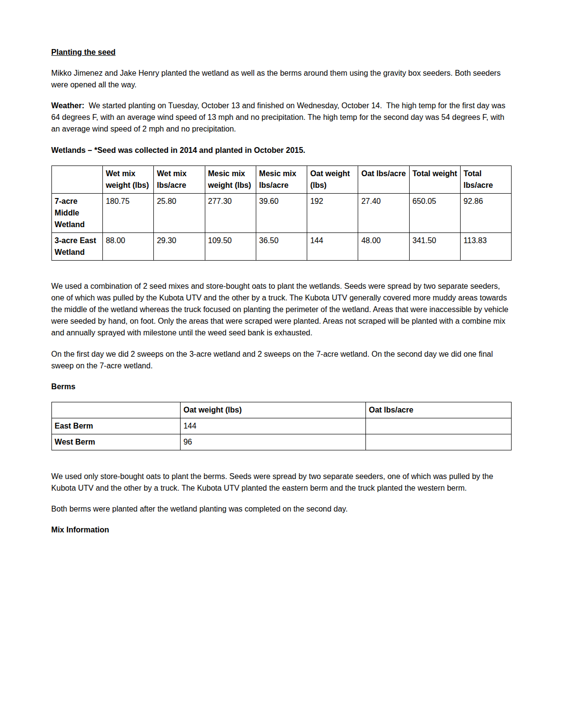Planting the seed
Mikko Jimenez and Jake Henry planted the wetland as well as the berms around them using the gravity box seeders. Both seeders were opened all the way.
Weather: We started planting on Tuesday, October 13 and finished on Wednesday, October 14. The high temp for the first day was 64 degrees F, with an average wind speed of 13 mph and no precipitation. The high temp for the second day was 54 degrees F, with an average wind speed of 2 mph and no precipitation.
Wetlands – *Seed was collected in 2014 and planted in October 2015.
| | Wet mix weight (lbs) | Wet mix lbs/acre | Mesic mix weight (lbs) | Mesic mix lbs/acre | Oat weight (lbs) | Oat lbs/acre | Total weight | Total lbs/acre |
| --- | --- | --- | --- | --- | --- | --- | --- | --- |
| 7-acre Middle Wetland | 180.75 | 25.80 | 277.30 | 39.60 | 192 | 27.40 | 650.05 | 92.86 |
| 3-acre East Wetland | 88.00 | 29.30 | 109.50 | 36.50 | 144 | 48.00 | 341.50 | 113.83 |
We used a combination of 2 seed mixes and store-bought oats to plant the wetlands. Seeds were spread by two separate seeders, one of which was pulled by the Kubota UTV and the other by a truck. The Kubota UTV generally covered more muddy areas towards the middle of the wetland whereas the truck focused on planting the perimeter of the wetland. Areas that were inaccessible by vehicle were seeded by hand, on foot. Only the areas that were scraped were planted. Areas not scraped will be planted with a combine mix and annually sprayed with milestone until the weed seed bank is exhausted.
On the first day we did 2 sweeps on the 3-acre wetland and 2 sweeps on the 7-acre wetland. On the second day we did one final sweep on the 7-acre wetland.
Berms
| | Oat weight (lbs) | Oat lbs/acre |
| --- | --- | --- |
| East Berm | 144 | |
| West Berm | 96 | |
We used only store-bought oats to plant the berms. Seeds were spread by two separate seeders, one of which was pulled by the Kubota UTV and the other by a truck. The Kubota UTV planted the eastern berm and the truck planted the western berm.
Both berms were planted after the wetland planting was completed on the second day.
Mix Information